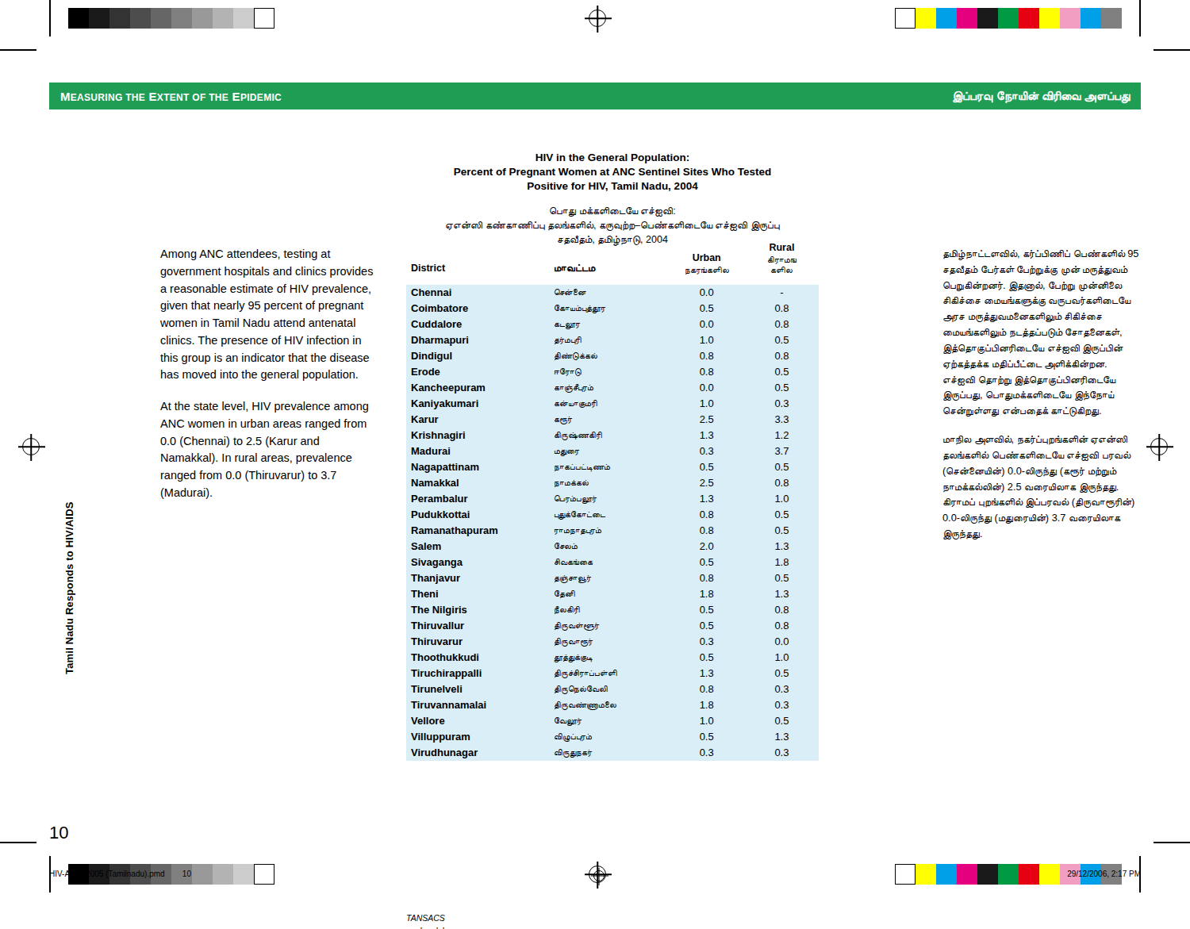MEASURING THE EXTENT OF THE EPIDEMIC
இப்பரவு நோயின் விரிவை அளப்பது
HIV in the General Population:
Percent of Pregnant Women at ANC Sentinel Sites Who Tested
Positive for HIV, Tamil Nadu, 2004
பொது மக்களிடையே எச்ஐவி:
ஏஎன்ஸி கண்காணிப்பு தலங்களில், கருவுற்ற–பெண்களிடையே எச்ஐவி இருப்பு
சதவீதம், தமிழ்நாடு, 2004
Among ANC attendees, testing at government hospitals and clinics provides a reasonable estimate of HIV prevalence, given that nearly 95 percent of pregnant women in Tamil Nadu attend antenatal clinics. The presence of HIV infection in this group is an indicator that the disease has moved into the general population.
At the state level, HIV prevalence among ANC women in urban areas ranged from 0.0 (Chennai) to 2.5 (Karur and Namakkal). In rural areas, prevalence ranged from 0.0 (Thiruvarur) to 3.7 (Madurai).
தமிழ்நாட்டளவில், கர்ப்பிணிப் பெண்களில் 95 சதவீதம் பேர்கள் பேற்றுக்கு முன் மருத்துவம் பெறுகின்றனர். இதனால், பேற்று முன்னிலை சிகிச்சை மையங்களுக்கு வருபவர்களிடையே அரச மருத்துவமனைகளிலும் சிகிச்சை மையங்களிலும் நடத்தப்படும் சோதனைகள், இத்தொகுப்பினரிடையே எச்ஐவி இருப்பின் ஏற்கத்தக்க மதிப்பீட்டை அளிக்கின்றன. எச்ஐவி தொற்று இத்தொகுப்பினரிடையே இருப்பது, பொதுமக்களிடையே இந்நோய் சென்றுள்ளது என்பதைக் காட்டுகிறது.
மாநில அளவில், நகர்ப்புறங்களின் ஏஎன்ஸி தலங்களில் பெண்களிடையே எச்ஐவி பரவல் (சென்னையின்) 0.0-லிருந்து (கரூர் மற்றும் நாமக்கல்லின்) 2.5 வரையிலாக இருந்தது. கிராமப் புறங்களில் இப்பரவல் (திருவாரூரின்) 0.0-லிருந்து (மதுரையின்) 3.7 வரையிலாக இருந்தது.
| District | மாவட்டம | Urban நகரங்களில | Rural கிராமங களில |
| --- | --- | --- | --- |
| Chennai | சென்னை | 0.0 | - |
| Coimbatore | கோயம்புத்தூர | 0.5 | 0.8 |
| Cuddalore | கடலூர | 0.0 | 0.8 |
| Dharmapuri | தர்மபுரி | 1.0 | 0.5 |
| Dindigul | திண்டுக்கல் | 0.8 | 0.8 |
| Erode | ஈரோடு | 0.8 | 0.5 |
| Kancheepuram | காஞ்சீபுரம் | 0.0 | 0.5 |
| Kaniyakumari | கன்யாகுமரி | 1.0 | 0.3 |
| Karur | கரூர் | 2.5 | 3.3 |
| Krishnagiri | கிருஷ்ணகிரி | 1.3 | 1.2 |
| Madurai | மதுரை | 0.3 | 3.7 |
| Nagapattinam | நாகப்பட்டிணம் | 0.5 | 0.5 |
| Namakkal | நாமக்கல் | 2.5 | 0.8 |
| Perambalur | பெரம்பலூர் | 1.3 | 1.0 |
| Pudukkottai | புதுக்கோட்டை | 0.8 | 0.5 |
| Ramanathapuram | ராமநாதபுரம் | 0.8 | 0.5 |
| Salem | சேலம் | 2.0 | 1.3 |
| Sivaganga | சிவகங்கை | 0.5 | 1.8 |
| Thanjavur | தஞ்சாவூர் | 0.8 | 0.5 |
| Theni | தேனி | 1.8 | 1.3 |
| The Nilgiris | நீலகிரி | 0.5 | 0.8 |
| Thiruvallur | திருவள்ளூர் | 0.5 | 0.8 |
| Thiruvarur | திருவாரூர் | 0.3 | 0.0 |
| Thoothukkudi | தூத்துக்குடி | 0.5 | 1.0 |
| Tiruchirappalli | திருச்சிராப்பள்ளி | 1.3 | 0.5 |
| Tirunelveli | திருநெல்வேலி | 0.8 | 0.3 |
| Tiruvannamalai | திருவண்ணாமலை | 1.8 | 0.3 |
| Vellore | வேலூர் | 1.0 | 0.5 |
| Villuppuram | விழுப்புரம் | 0.5 | 1.3 |
| Virudhunagar | விருதுநகர் | 0.3 | 0.3 |
TANSACS
டான்சாக்ஸ்
Tamil Nadu Responds to HIV/AIDS
10
HIV-AIDS-2005 (Tamilnadu).pmd 10
29/12/2006, 2:17 PM